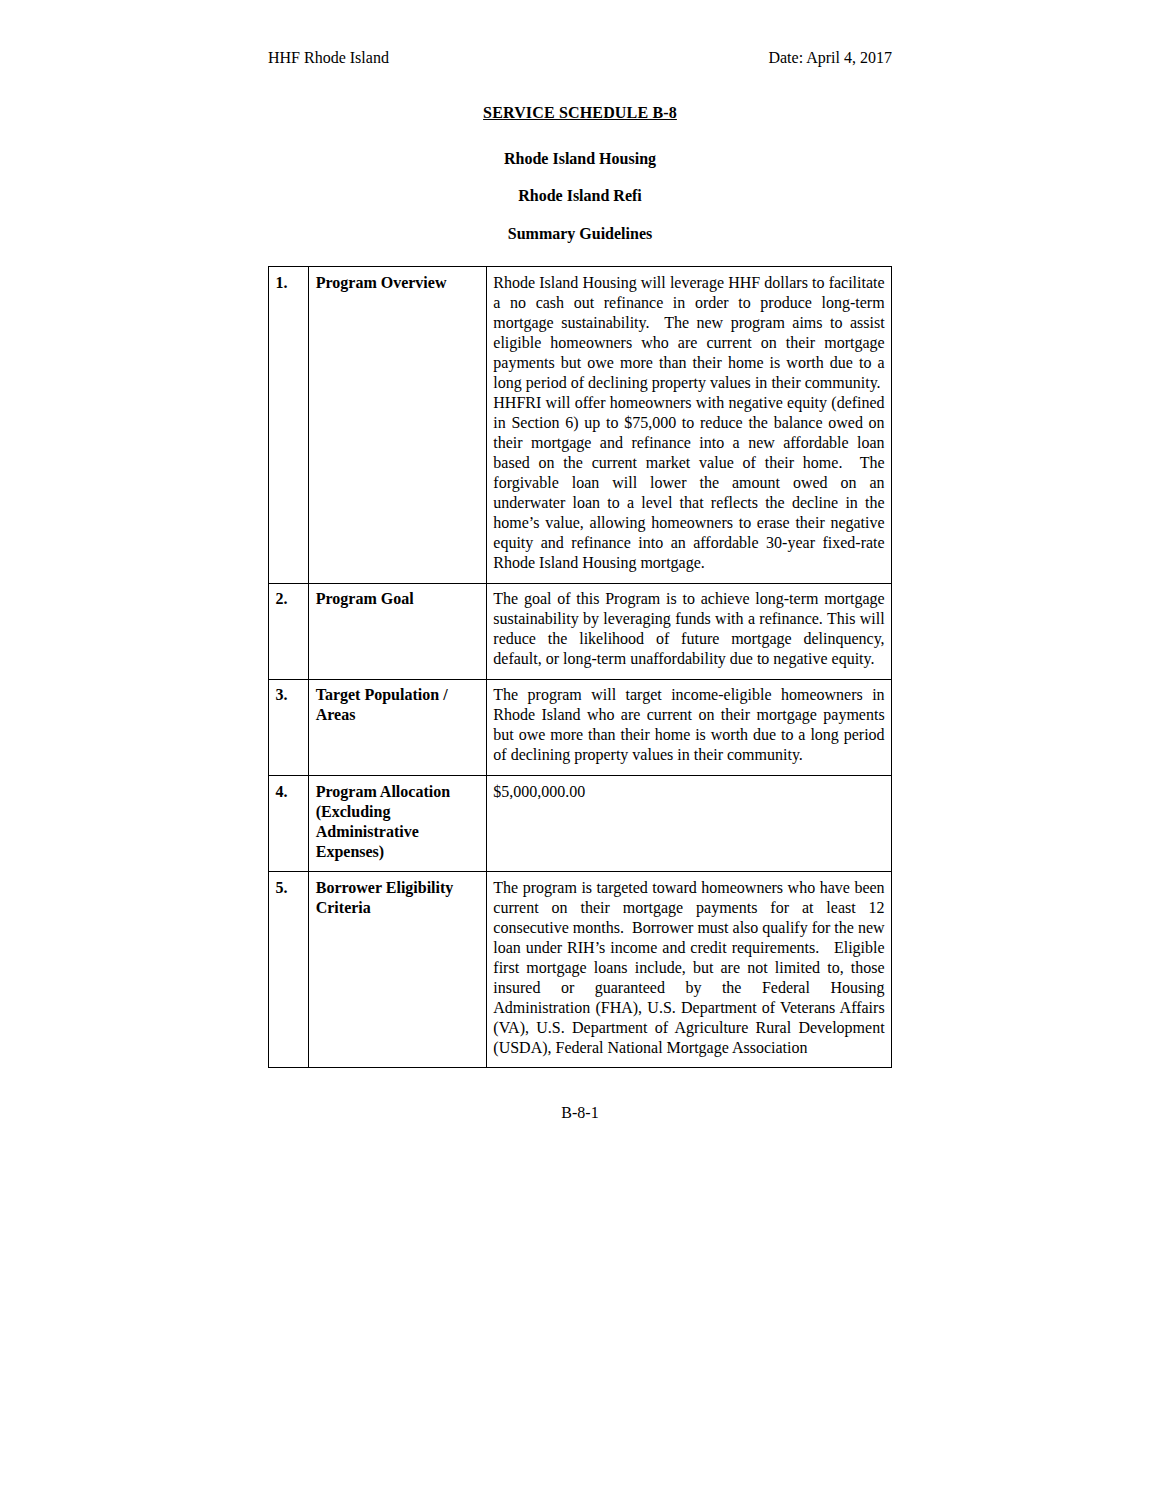HHF Rhode Island
Date: April 4, 2017
SERVICE SCHEDULE B-8
Rhode Island Housing
Rhode Island Refi
Summary Guidelines
| 1. | Program Overview | Rhode Island Housing will leverage HHF dollars to facilitate a no cash out refinance in order to produce long-term mortgage sustainability. The new program aims to assist eligible homeowners who are current on their mortgage payments but owe more than their home is worth due to a long period of declining property values in their community. HHFRI will offer homeowners with negative equity (defined in Section 6) up to $75,000 to reduce the balance owed on their mortgage and refinance into a new affordable loan based on the current market value of their home. The forgivable loan will lower the amount owed on an underwater loan to a level that reflects the decline in the home’s value, allowing homeowners to erase their negative equity and refinance into an affordable 30-year fixed-rate Rhode Island Housing mortgage. |
| 2. | Program Goal | The goal of this Program is to achieve long-term mortgage sustainability by leveraging funds with a refinance. This will reduce the likelihood of future mortgage delinquency, default, or long-term unaffordability due to negative equity. |
| 3. | Target Population / Areas | The program will target income-eligible homeowners in Rhode Island who are current on their mortgage payments but owe more than their home is worth due to a long period of declining property values in their community. |
| 4. | Program Allocation (Excluding Administrative Expenses) | $5,000,000.00 |
| 5. | Borrower Eligibility Criteria | The program is targeted toward homeowners who have been current on their mortgage payments for at least 12 consecutive months. Borrower must also qualify for the new loan under RIH’s income and credit requirements. Eligible first mortgage loans include, but are not limited to, those insured or guaranteed by the Federal Housing Administration (FHA), U.S. Department of Veterans Affairs (VA), U.S. Department of Agriculture Rural Development (USDA), Federal National Mortgage Association |
B-8-1